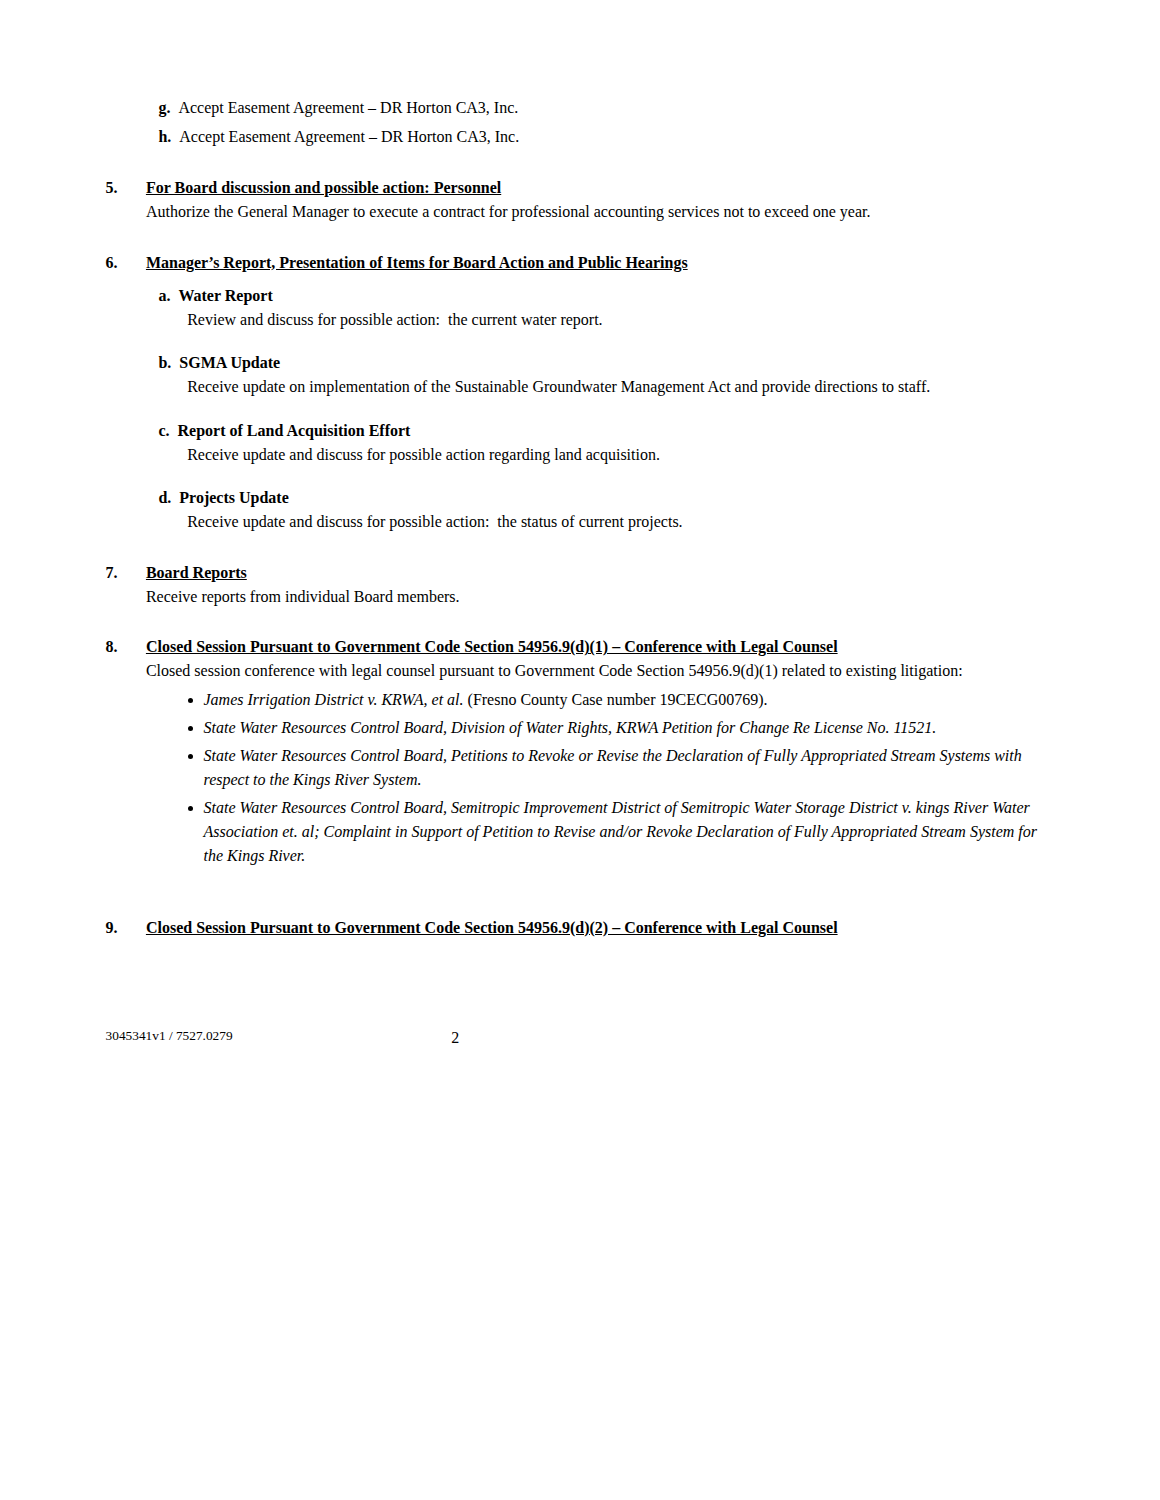g. Accept Easement Agreement – DR Horton CA3, Inc.
h. Accept Easement Agreement – DR Horton CA3, Inc.
5. For Board discussion and possible action: Personnel
Authorize the General Manager to execute a contract for professional accounting services not to exceed one year.
6. Manager’s Report, Presentation of Items for Board Action and Public Hearings
a. Water Report
Review and discuss for possible action: the current water report.
b. SGMA Update
Receive update on implementation of the Sustainable Groundwater Management Act and provide directions to staff.
c. Report of Land Acquisition Effort
Receive update and discuss for possible action regarding land acquisition.
d. Projects Update
Receive update and discuss for possible action: the status of current projects.
7. Board Reports
Receive reports from individual Board members.
8. Closed Session Pursuant to Government Code Section 54956.9(d)(1) – Conference with Legal Counsel
Closed session conference with legal counsel pursuant to Government Code Section 54956.9(d)(1) related to existing litigation:
James Irrigation District v. KRWA, et al. (Fresno County Case number 19CECG00769).
State Water Resources Control Board, Division of Water Rights, KRWA Petition for Change Re License No. 11521.
State Water Resources Control Board, Petitions to Revoke or Revise the Declaration of Fully Appropriated Stream Systems with respect to the Kings River System.
State Water Resources Control Board, Semitropic Improvement District of Semitropic Water Storage District v. kings River Water Association et. al; Complaint in Support of Petition to Revise and/or Revoke Declaration of Fully Appropriated Stream System for the Kings River.
9. Closed Session Pursuant to Government Code Section 54956.9(d)(2) – Conference with Legal Counsel
3045341v1 / 7527.0279
2